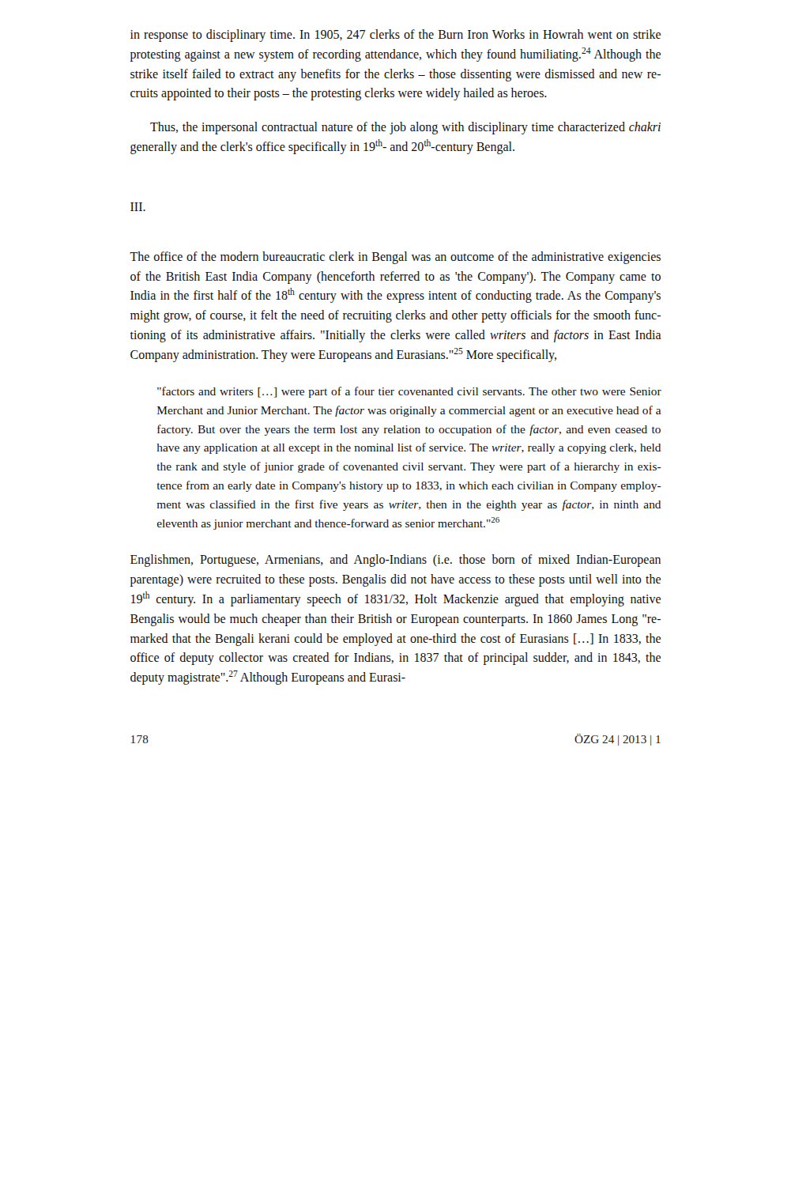in response to disciplinary time. In 1905, 247 clerks of the Burn Iron Works in Howrah went on strike protesting against a new system of recording attendance, which they found humiliating.24 Although the strike itself failed to extract any benefits for the clerks – those dissenting were dismissed and new recruits appointed to their posts – the protesting clerks were widely hailed as heroes.
Thus, the impersonal contractual nature of the job along with disciplinary time characterized chakri generally and the clerk's office specifically in 19th- and 20th-century Bengal.
III.
The office of the modern bureaucratic clerk in Bengal was an outcome of the administrative exigencies of the British East India Company (henceforth referred to as 'the Company'). The Company came to India in the first half of the 18th century with the express intent of conducting trade. As the Company's might grow, of course, it felt the need of recruiting clerks and other petty officials for the smooth functioning of its administrative affairs. "Initially the clerks were called writers and factors in East India Company administration. They were Europeans and Eurasians."25 More specifically,
"factors and writers […] were part of a four tier covenanted civil servants. The other two were Senior Merchant and Junior Merchant. The factor was originally a commercial agent or an executive head of a factory. But over the years the term lost any relation to occupation of the factor, and even ceased to have any application at all except in the nominal list of service. The writer, really a copying clerk, held the rank and style of junior grade of covenanted civil servant. They were part of a hierarchy in existence from an early date in Company's history up to 1833, in which each civilian in Company employment was classified in the first five years as writer, then in the eighth year as factor, in ninth and eleventh as junior merchant and thence-forward as senior merchant."26
Englishmen, Portuguese, Armenians, and Anglo-Indians (i.e. those born of mixed Indian-European parentage) were recruited to these posts. Bengalis did not have access to these posts until well into the 19th century. In a parliamentary speech of 1831/32, Holt Mackenzie argued that employing native Bengalis would be much cheaper than their British or European counterparts. In 1860 James Long "remarked that the Bengali kerani could be employed at one-third the cost of Eurasians […] In 1833, the office of deputy collector was created for Indians, in 1837 that of principal sudder, and in 1843, the deputy magistrate".27 Although Europeans and Eurasi-
178 ÖZG 24 | 2013 | 1